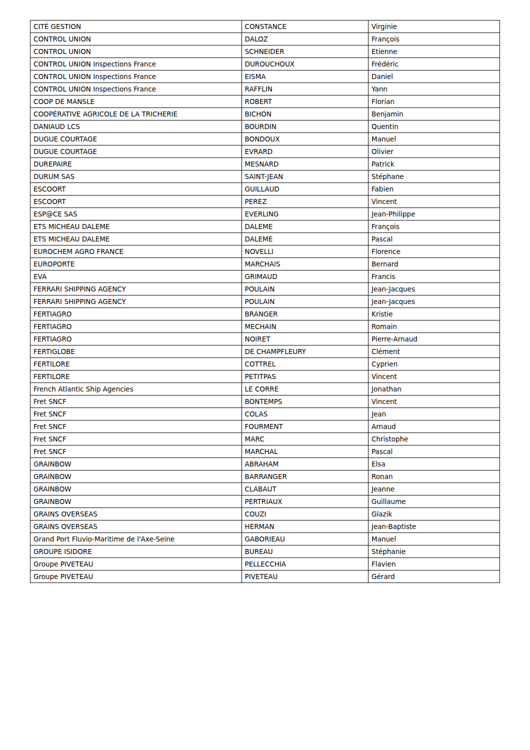| CITÉ GESTION | CONSTANCE | Virginie |
| CONTROL UNION | DALOZ | François |
| CONTROL UNION | SCHNEIDER | Etienne |
| CONTROL UNION Inspections France | DUROUCHOUX | Frédéric |
| CONTROL UNION Inspections France | EISMA | Daniel |
| CONTROL UNION Inspections France | RAFFLIN | Yann |
| COOP DE MANSLE | ROBERT | Florian |
| COOPÉRATIVE AGRICOLE DE LA TRICHERIE | BICHON | Benjamin |
| DANIAUD LCS | BOURDIN | Quentin |
| DUGUE COURTAGE | BONDOUX | Manuel |
| DUGUE COURTAGE | EVRARD | Olivier |
| DUREPAIRE | MESNARD | Patrick |
| DURUM SAS | SAINT-JEAN | Stéphane |
| ESCOORT | GUILLAUD | Fabien |
| ESCOORT | PEREZ | Vincent |
| ESP@CE SAS | EVERLING | Jean-Philippe |
| ETS MICHEAU DALEME | DALEME | François |
| ETS MICHEAU DALEME | DALEME | Pascal |
| EUROCHEM AGRO FRANCE | NOVELLI | Florence |
| EUROPORTE | MARCHAIS | Bernard |
| EVA | GRIMAUD | Francis |
| FERRARI SHIPPING AGENCY | POULAIN | Jean-Jacques |
| FERRARI SHIPPING AGENCY | POULAIN | Jean-Jacques |
| FERTIAGRO | BRANGER | Kristie |
| FERTIAGRO | MECHAIN | Romain |
| FERTIAGRO | NOIRET | Pierre-Arnaud |
| FERTIGLOBE | DE CHAMPFLEURY | Clément |
| FERTILORE | COTTREL | Cyprien |
| FERTILORE | PETITPAS | Vincent |
| French Atlantic Ship Agencies | LE CORRE | Jonathan |
| Fret SNCF | BONTEMPS | Vincent |
| Fret SNCF | COLAS | Jean |
| Fret SNCF | FOURMENT | Arnaud |
| Fret SNCF | MARC | Christophe |
| Fret SNCF | MARCHAL | Pascal |
| GRAINBOW | ABRAHAM | Elsa |
| GRAINBOW | BARRANGER | Ronan |
| GRAINBOW | CLABAUT | Jeanne |
| GRAINBOW | PERTRIAUX | Guillaume |
| GRAINS OVERSEAS | COUZI | Glazik |
| GRAINS OVERSEAS | HERMAN | Jean-Baptiste |
| Grand Port Fluvio-Maritime de l'Axe-Seine | GABORIEAU | Manuel |
| GROUPE ISIDORE | BUREAU | Stéphanie |
| Groupe PIVETEAU | PELLECCHIA | Flavien |
| Groupe PIVETEAU | PIVETEAU | Gérard |